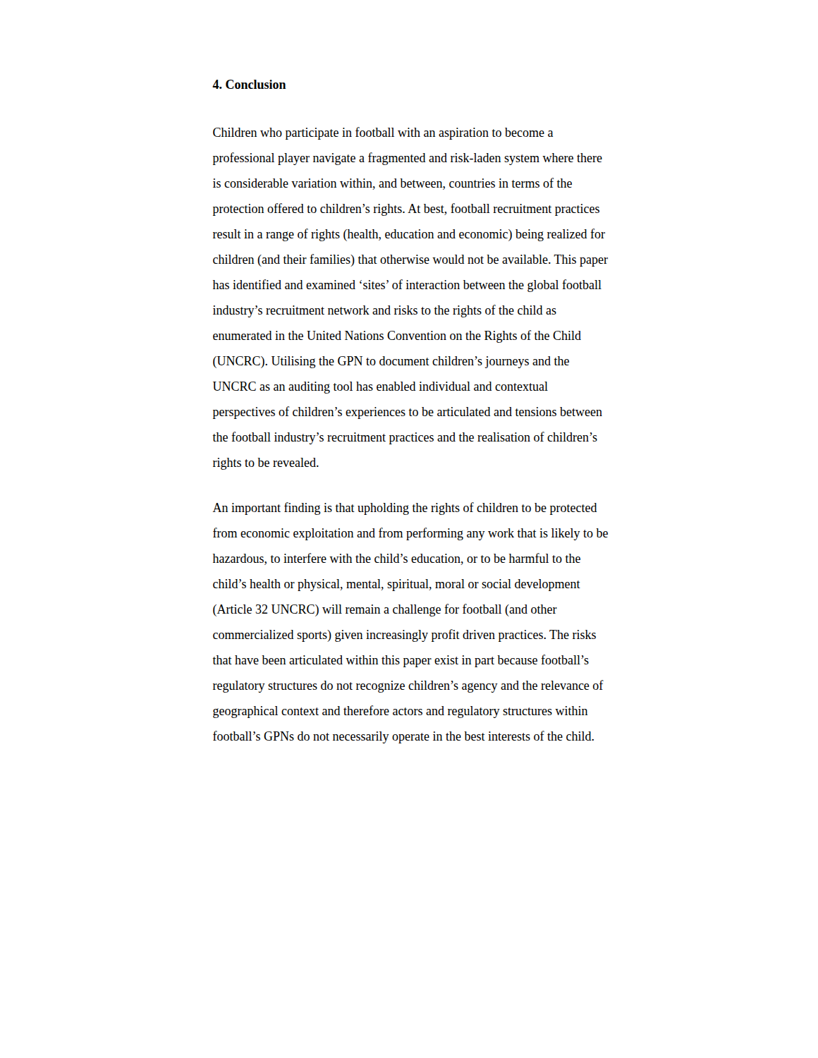4. Conclusion
Children who participate in football with an aspiration to become a professional player navigate a fragmented and risk-laden system where there is considerable variation within, and between, countries in terms of the protection offered to children’s rights. At best, football recruitment practices result in a range of rights (health, education and economic) being realized for children (and their families) that otherwise would not be available. This paper has identified and examined ‘sites’ of interaction between the global football industry’s recruitment network and risks to the rights of the child as enumerated in the United Nations Convention on the Rights of the Child (UNCRC). Utilising the GPN to document children’s journeys and the UNCRC as an auditing tool has enabled individual and contextual perspectives of children’s experiences to be articulated and tensions between the football industry’s recruitment practices and the realisation of children’s rights to be revealed.
An important finding is that upholding the rights of children to be protected from economic exploitation and from performing any work that is likely to be hazardous, to interfere with the child’s education, or to be harmful to the child’s health or physical, mental, spiritual, moral or social development (Article 32 UNCRC) will remain a challenge for football (and other commercialized sports) given increasingly profit driven practices. The risks that have been articulated within this paper exist in part because football’s regulatory structures do not recognize children’s agency and the relevance of geographical context and therefore actors and regulatory structures within football’s GPNs do not necessarily operate in the best interests of the child.